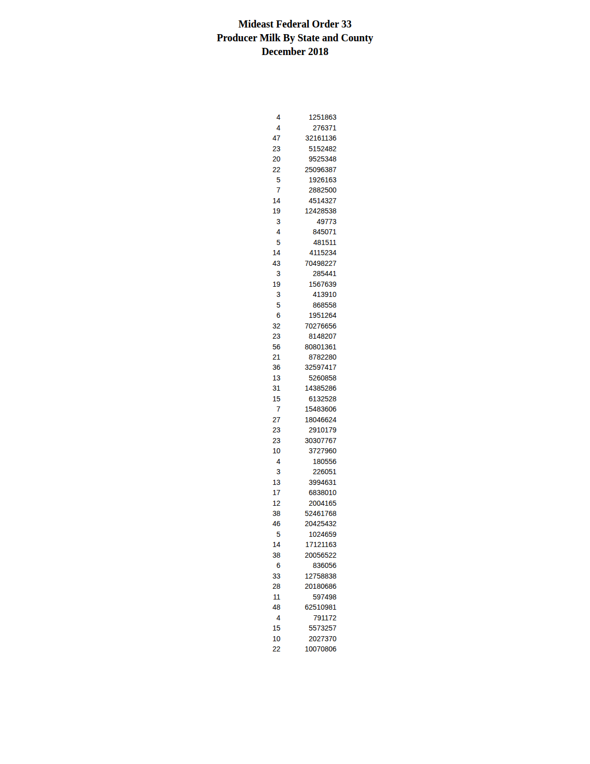Mideast Federal Order 33 Producer Milk By State and County December 2018
| 4 | 1251863 |
| 4 | 276371 |
| 47 | 32161136 |
| 23 | 5152482 |
| 20 | 9525348 |
| 22 | 25096387 |
| 5 | 1926163 |
| 7 | 2882500 |
| 14 | 4514327 |
| 19 | 12428538 |
| 3 | 49773 |
| 4 | 845071 |
| 5 | 481511 |
| 14 | 4115234 |
| 43 | 70498227 |
| 3 | 285441 |
| 19 | 1567639 |
| 3 | 413910 |
| 5 | 868558 |
| 6 | 1951264 |
| 32 | 70276656 |
| 23 | 8148207 |
| 56 | 80801361 |
| 21 | 8782280 |
| 36 | 32597417 |
| 13 | 5260858 |
| 31 | 14385286 |
| 15 | 6132528 |
| 7 | 15483606 |
| 27 | 18046624 |
| 23 | 2910179 |
| 23 | 30307767 |
| 10 | 3727960 |
| 4 | 180556 |
| 3 | 226051 |
| 13 | 3994631 |
| 17 | 6838010 |
| 12 | 2004165 |
| 38 | 52461768 |
| 46 | 20425432 |
| 5 | 1024659 |
| 14 | 17121163 |
| 38 | 20056522 |
| 6 | 836056 |
| 33 | 12758838 |
| 28 | 20180686 |
| 11 | 597498 |
| 48 | 62510981 |
| 4 | 791172 |
| 15 | 5573257 |
| 10 | 2027370 |
| 22 | 10070806 |